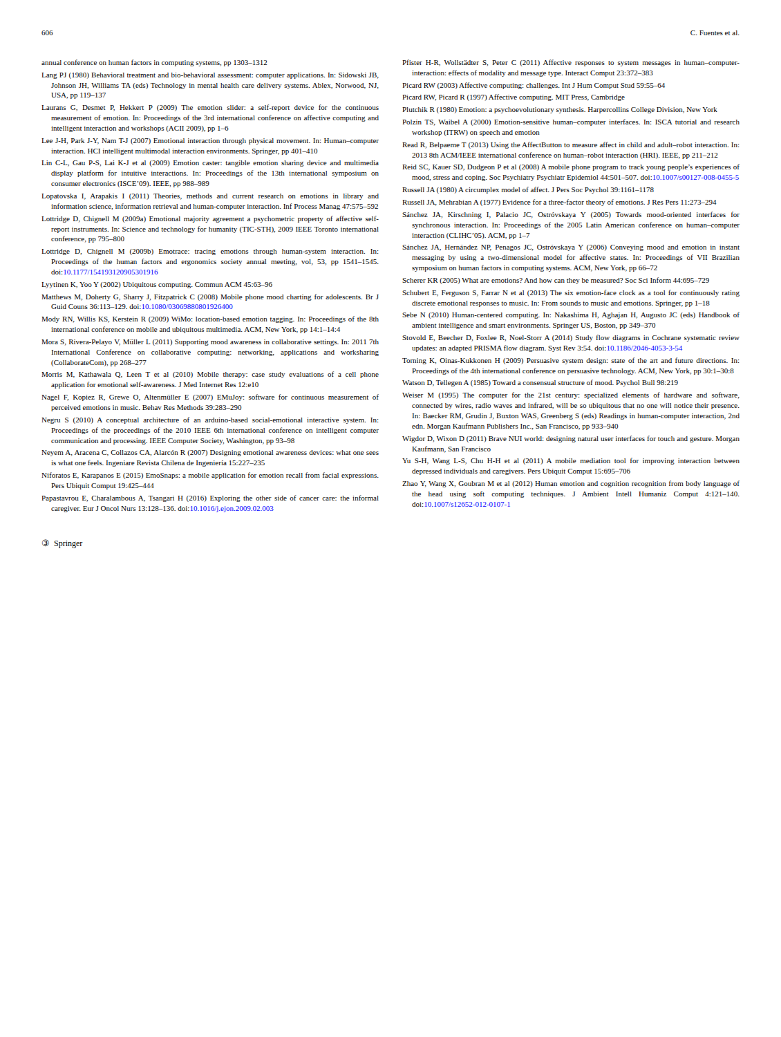606 C. Fuentes et al.
annual conference on human factors in computing systems, pp 1303–1312
Lang PJ (1980) Behavioral treatment and bio-behavioral assessment: computer applications. In: Sidowski JB, Johnson JH, Williams TA (eds) Technology in mental health care delivery systems. Ablex, Norwood, NJ, USA, pp 119–137
Laurans G, Desmet P, Hekkert P (2009) The emotion slider: a self-report device for the continuous measurement of emotion. In: Proceedings of the 3rd international conference on affective computing and intelligent interaction and workshops (ACII 2009), pp 1–6
Lee J-H, Park J-Y, Nam T-J (2007) Emotional interaction through physical movement. In: Human–computer interaction. HCI intelligent multimodal interaction environments. Springer, pp 401–410
Lin C-L, Gau P-S, Lai K-J et al (2009) Emotion caster: tangible emotion sharing device and multimedia display platform for intuitive interactions. In: Proceedings of the 13th international symposium on consumer electronics (ISCE’09). IEEE, pp 988–989
Lopatovska I, Arapakis I (2011) Theories, methods and current research on emotions in library and information science, information retrieval and human-computer interaction. Inf Process Manag 47:575–592
Lottridge D, Chignell M (2009a) Emotional majority agreement a psychometric property of affective self-report instruments. In: Science and technology for humanity (TIC-STH), 2009 IEEE Toronto international conference, pp 795–800
Lottridge D, Chignell M (2009b) Emotrace: tracing emotions through human-system interaction. In: Proceedings of the human factors and ergonomics society annual meeting, vol, 53, pp 1541–1545. doi:10.1177/154193120905301916
Lyytinen K, Yoo Y (2002) Ubiquitous computing. Commun ACM 45:63–96
Matthews M, Doherty G, Sharry J, Fitzpatrick C (2008) Mobile phone mood charting for adolescents. Br J Guid Couns 36:113–129. doi:10.1080/03069880801926400
Mody RN, Willis KS, Kerstein R (2009) WiMo: location-based emotion tagging. In: Proceedings of the 8th international conference on mobile and ubiquitous multimedia. ACM, New York, pp 14:1–14:4
Mora S, Rivera-Pelayo V, Müller L (2011) Supporting mood awareness in collaborative settings. In: 2011 7th International Conference on collaborative computing: networking, applications and worksharing (CollaborateCom), pp 268–277
Morris M, Kathawala Q, Leen T et al (2010) Mobile therapy: case study evaluations of a cell phone application for emotional self-awareness. J Med Internet Res 12:e10
Nagel F, Kopiez R, Grewe O, Altenmüller E (2007) EMuJoy: software for continuous measurement of perceived emotions in music. Behav Res Methods 39:283–290
Negru S (2010) A conceptual architecture of an arduino-based social-emotional interactive system. In: Proceedings of the proceedings of the 2010 IEEE 6th international conference on intelligent computer communication and processing. IEEE Computer Society, Washington, pp 93–98
Neyem A, Aracena C, Collazos CA, Alarcón R (2007) Designing emotional awareness devices: what one sees is what one feels. Ingeniare Revista Chilena de Ingeniería 15:227–235
Niforatos E, Karapanos E (2015) EmoSnaps: a mobile application for emotion recall from facial expressions. Pers Ubiquit Comput 19:425–444
Papastavrou E, Charalambous A, Tsangari H (2016) Exploring the other side of cancer care: the informal caregiver. Eur J Oncol Nurs 13:128–136. doi:10.1016/j.ejon.2009.02.003
Pfister H-R, Wollstädter S, Peter C (2011) Affective responses to system messages in human–computer-interaction: effects of modality and message type. Interact Comput 23:372–383
Picard RW (2003) Affective computing: challenges. Int J Hum Comput Stud 59:55–64
Picard RW, Picard R (1997) Affective computing. MIT Press, Cambridge
Plutchik R (1980) Emotion: a psychoevolutionary synthesis. Harpercollins College Division, New York
Polzin TS, Waibel A (2000) Emotion-sensitive human–computer interfaces. In: ISCA tutorial and research workshop (ITRW) on speech and emotion
Read R, Belpaeme T (2013) Using the AffectButton to measure affect in child and adult–robot interaction. In: 2013 8th ACM/IEEE international conference on human–robot interaction (HRI). IEEE, pp 211–212
Reid SC, Kauer SD, Dudgeon P et al (2008) A mobile phone program to track young people’s experiences of mood, stress and coping. Soc Psychiatry Psychiatr Epidemiol 44:501–507. doi:10.1007/s00127-008-0455-5
Russell JA (1980) A circumplex model of affect. J Pers Soc Psychol 39:1161–1178
Russell JA, Mehrabian A (1977) Evidence for a three-factor theory of emotions. J Res Pers 11:273–294
Sánchez JA, Kirschning I, Palacio JC, Ostróvskaya Y (2005) Towards mood-oriented interfaces for synchronous interaction. In: Proceedings of the 2005 Latin American conference on human–computer interaction (CLIHC’05). ACM, pp 1–7
Sánchez JA, Hernández NP, Penagos JC, Ostróvskaya Y (2006) Conveying mood and emotion in instant messaging by using a two-dimensional model for affective states. In: Proceedings of VII Brazilian symposium on human factors in computing systems. ACM, New York, pp 66–72
Scherer KR (2005) What are emotions? And how can they be measured? Soc Sci Inform 44:695–729
Schubert E, Ferguson S, Farrar N et al (2013) The six emotion-face clock as a tool for continuously rating discrete emotional responses to music. In: From sounds to music and emotions. Springer, pp 1–18
Sebe N (2010) Human-centered computing. In: Nakashima H, Aghajan H, Augusto JC (eds) Handbook of ambient intelligence and smart environments. Springer US, Boston, pp 349–370
Stovold E, Beecher D, Foxlee R, Noel-Storr A (2014) Study flow diagrams in Cochrane systematic review updates: an adapted PRISMA flow diagram. Syst Rev 3:54. doi:10.1186/2046-4053-3-54
Torning K, Oinas-Kukkonen H (2009) Persuasive system design: state of the art and future directions. In: Proceedings of the 4th international conference on persuasive technology. ACM, New York, pp 30:1–30:8
Watson D, Tellegen A (1985) Toward a consensual structure of mood. Psychol Bull 98:219
Weiser M (1995) The computer for the 21st century: specialized elements of hardware and software, connected by wires, radio waves and infrared, will be so ubiquitous that no one will notice their presence. In: Baecker RM, Grudin J, Buxton WAS, Greenberg S (eds) Readings in human-computer interaction, 2nd edn. Morgan Kaufmann Publishers Inc., San Francisco, pp 933–940
Wigdor D, Wixon D (2011) Brave NUI world: designing natural user interfaces for touch and gesture. Morgan Kaufmann, San Francisco
Yu S-H, Wang L-S, Chu H-H et al (2011) A mobile mediation tool for improving interaction between depressed individuals and caregivers. Pers Ubiquit Comput 15:695–706
Zhao Y, Wang X, Goubran M et al (2012) Human emotion and cognition recognition from body language of the head using soft computing techniques. J Ambient Intell Humaniz Comput 4:121–140. doi:10.1007/s12652-012-0107-1
③ Springer